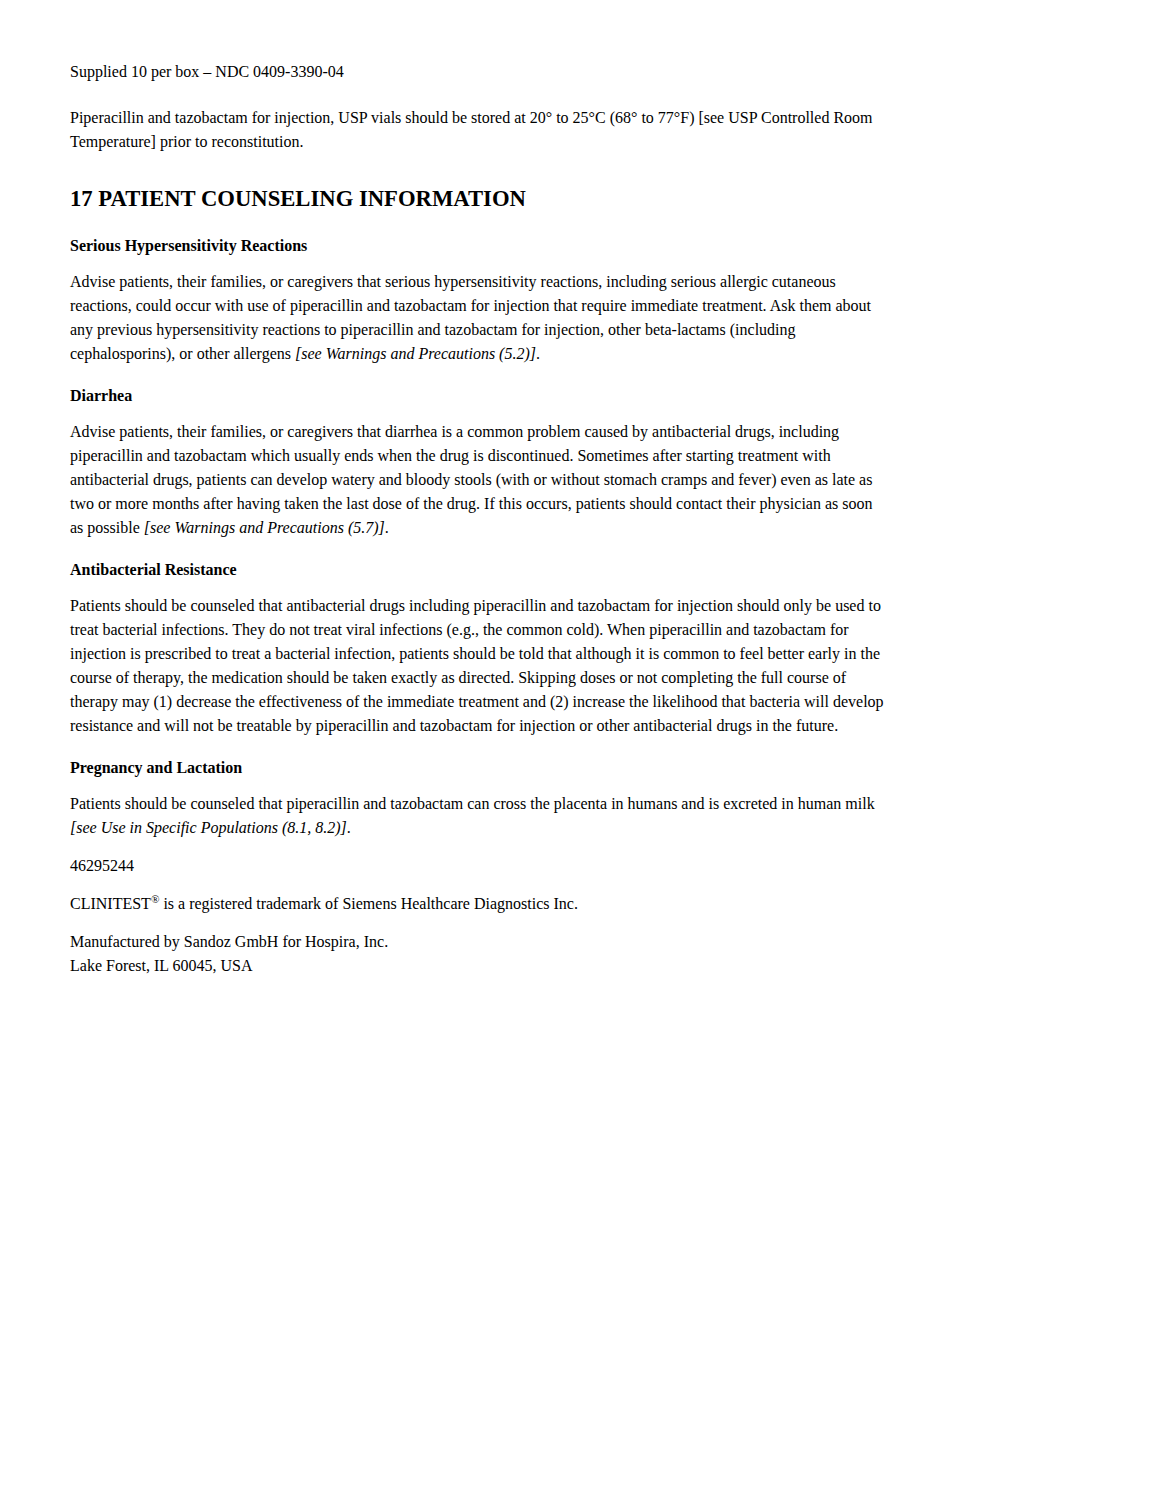Supplied 10 per box – NDC 0409-3390-04
Piperacillin and tazobactam for injection, USP vials should be stored at 20° to 25°C (68° to 77°F) [see USP Controlled Room Temperature] prior to reconstitution.
17 PATIENT COUNSELING INFORMATION
Serious Hypersensitivity Reactions
Advise patients, their families, or caregivers that serious hypersensitivity reactions, including serious allergic cutaneous reactions, could occur with use of piperacillin and tazobactam for injection that require immediate treatment. Ask them about any previous hypersensitivity reactions to piperacillin and tazobactam for injection, other beta-lactams (including cephalosporins), or other allergens [see Warnings and Precautions (5.2)].
Diarrhea
Advise patients, their families, or caregivers that diarrhea is a common problem caused by antibacterial drugs, including piperacillin and tazobactam which usually ends when the drug is discontinued. Sometimes after starting treatment with antibacterial drugs, patients can develop watery and bloody stools (with or without stomach cramps and fever) even as late as two or more months after having taken the last dose of the drug. If this occurs, patients should contact their physician as soon as possible [see Warnings and Precautions (5.7)].
Antibacterial Resistance
Patients should be counseled that antibacterial drugs including piperacillin and tazobactam for injection should only be used to treat bacterial infections. They do not treat viral infections (e.g., the common cold). When piperacillin and tazobactam for injection is prescribed to treat a bacterial infection, patients should be told that although it is common to feel better early in the course of therapy, the medication should be taken exactly as directed. Skipping doses or not completing the full course of therapy may (1) decrease the effectiveness of the immediate treatment and (2) increase the likelihood that bacteria will develop resistance and will not be treatable by piperacillin and tazobactam for injection or other antibacterial drugs in the future.
Pregnancy and Lactation
Patients should be counseled that piperacillin and tazobactam can cross the placenta in humans and is excreted in human milk [see Use in Specific Populations (8.1, 8.2)].
46295244
CLINITEST® is a registered trademark of Siemens Healthcare Diagnostics Inc.
Manufactured by Sandoz GmbH for Hospira, Inc.
Lake Forest, IL 60045, USA